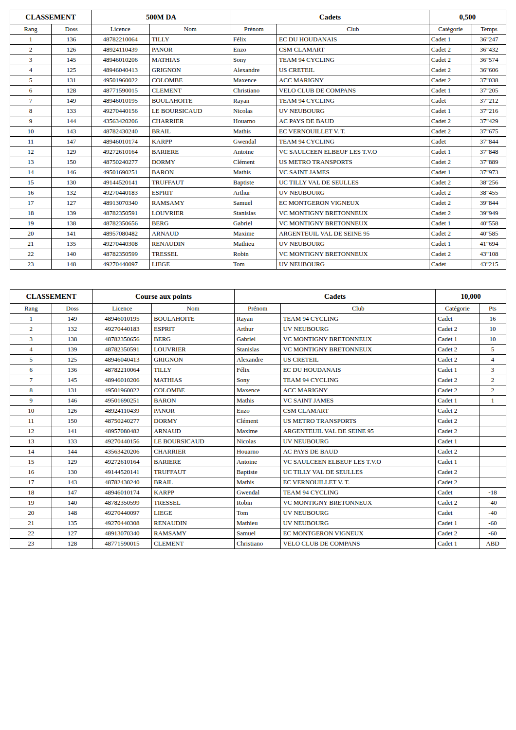| CLASSEMENT | 500M DA | Cadets | 0,500 |
| --- | --- | --- | --- |
| Rang | Doss | Licence | Nom | Prénom | Club | Catégorie | Temps |
| 1 | 136 | 48782210064 | TILLY | Félix | EC DU HOUDANAIS | Cadet 1 | 36"247 |
| 2 | 126 | 48924110439 | PANOR | Enzo | CSM CLAMART | Cadet 2 | 36"432 |
| 3 | 145 | 48946010206 | MATHIAS | Sony | TEAM 94 CYCLING | Cadet 2 | 36"574 |
| 4 | 125 | 48946040413 | GRIGNON | Alexandre | US CRETEIL | Cadet 2 | 36"606 |
| 5 | 131 | 49501960022 | COLOMBE | Maxence | ACC MARIGNY | Cadet 2 | 37"038 |
| 6 | 128 | 48771590015 | CLEMENT | Christiano | VELO CLUB DE COMPANS | Cadet 1 | 37"205 |
| 7 | 149 | 48946010195 | BOULAHOITE | Rayan | TEAM 94 CYCLING | Cadet | 37"212 |
| 8 | 133 | 49270440156 | LE BOURSICAUD | Nicolas | UV NEUBOURG | Cadet 1 | 37"216 |
| 9 | 144 | 43563420206 | CHARRIER | Houarno | AC PAYS DE BAUD | Cadet 2 | 37"429 |
| 10 | 143 | 48782430240 | BRAIL | Mathis | EC VERNOUILLET V. T. | Cadet 2 | 37"675 |
| 11 | 147 | 48946010174 | KARPP | Gwendal | TEAM 94 CYCLING | Cadet | 37"844 |
| 12 | 129 | 49272610164 | BARIERE | Antoine | VC SAULCEEN ELBEUF LES T.V.O | Cadet 1 | 37"848 |
| 13 | 150 | 48750240277 | DORMY | Clément | US METRO TRANSPORTS | Cadet 2 | 37"889 |
| 14 | 146 | 49501690251 | BARON | Mathis | VC SAINT JAMES | Cadet 1 | 37"973 |
| 15 | 130 | 49144520141 | TRUFFAUT | Baptiste | UC TILLY VAL DE SEULLES | Cadet 2 | 38"256 |
| 16 | 132 | 49270440183 | ESPRIT | Arthur | UV NEUBOURG | Cadet 2 | 38"455 |
| 17 | 127 | 48913070340 | RAMSAMY | Samuel | EC MONTGERON VIGNEUX | Cadet 2 | 39"844 |
| 18 | 139 | 48782350591 | LOUVRIER | Stanislas | VC MONTIGNY BRETONNEUX | Cadet 2 | 39"949 |
| 19 | 138 | 48782350656 | BERG | Gabriel | VC MONTIGNY BRETONNEUX | Cadet 1 | 40"558 |
| 20 | 141 | 48957080482 | ARNAUD | Maxime | ARGENTEUIL VAL DE SEINE 95 | Cadet 2 | 40"585 |
| 21 | 135 | 49270440308 | RENAUDIN | Mathieu | UV NEUBOURG | Cadet 1 | 41"694 |
| 22 | 140 | 48782350599 | TRESSEL | Robin | VC MONTIGNY BRETONNEUX | Cadet 2 | 43"108 |
| 23 | 148 | 49270440097 | LIEGE | Tom | UV NEUBOURG | Cadet | 43"215 |
| CLASSEMENT | Course aux points | Cadets | 10,000 |
| --- | --- | --- | --- |
| Rang | Doss | Licence | Nom | Prénom | Club | Catégorie | Pts |
| 1 | 149 | 48946010195 | BOULAHOITE | Rayan | TEAM 94 CYCLING | Cadet | 16 |
| 2 | 132 | 49270440183 | ESPRIT | Arthur | UV NEUBOURG | Cadet 2 | 10 |
| 3 | 138 | 48782350656 | BERG | Gabriel | VC MONTIGNY BRETONNEUX | Cadet 1 | 10 |
| 4 | 139 | 48782350591 | LOUVRIER | Stanislas | VC MONTIGNY BRETONNEUX | Cadet 2 | 5 |
| 5 | 125 | 48946040413 | GRIGNON | Alexandre | US CRETEIL | Cadet 2 | 4 |
| 6 | 136 | 48782210064 | TILLY | Félix | EC DU HOUDANAIS | Cadet 1 | 3 |
| 7 | 145 | 48946010206 | MATHIAS | Sony | TEAM 94 CYCLING | Cadet 2 | 2 |
| 8 | 131 | 49501960022 | COLOMBE | Maxence | ACC MARIGNY | Cadet 2 | 2 |
| 9 | 146 | 49501690251 | BARON | Mathis | VC SAINT JAMES | Cadet 1 | 1 |
| 10 | 126 | 48924110439 | PANOR | Enzo | CSM CLAMART | Cadet 2 | |
| 11 | 150 | 48750240277 | DORMY | Clément | US METRO TRANSPORTS | Cadet 2 | |
| 12 | 141 | 48957080482 | ARNAUD | Maxime | ARGENTEUIL VAL DE SEINE 95 | Cadet 2 | |
| 13 | 133 | 49270440156 | LE BOURSICAUD | Nicolas | UV NEUBOURG | Cadet 1 | |
| 14 | 144 | 43563420206 | CHARRIER | Houarno | AC PAYS DE BAUD | Cadet 2 | |
| 15 | 129 | 49272610164 | BARIERE | Antoine | VC SAULCEEN ELBEUF LES T.V.O | Cadet 1 | |
| 16 | 130 | 49144520141 | TRUFFAUT | Baptiste | UC TILLY VAL DE SEULLES | Cadet 2 | |
| 17 | 143 | 48782430240 | BRAIL | Mathis | EC VERNOUILLET V. T. | Cadet 2 | |
| 18 | 147 | 48946010174 | KARPP | Gwendal | TEAM 94 CYCLING | Cadet | -18 |
| 19 | 140 | 48782350599 | TRESSEL | Robin | VC MONTIGNY BRETONNEUX | Cadet 2 | -40 |
| 20 | 148 | 49270440097 | LIEGE | Tom | UV NEUBOURG | Cadet | -40 |
| 21 | 135 | 49270440308 | RENAUDIN | Mathieu | UV NEUBOURG | Cadet 1 | -60 |
| 22 | 127 | 48913070340 | RAMSAMY | Samuel | EC MONTGERON VIGNEUX | Cadet 2 | -60 |
| 23 | 128 | 48771590015 | CLEMENT | Christiano | VELO CLUB DE COMPANS | Cadet 1 | ABD |